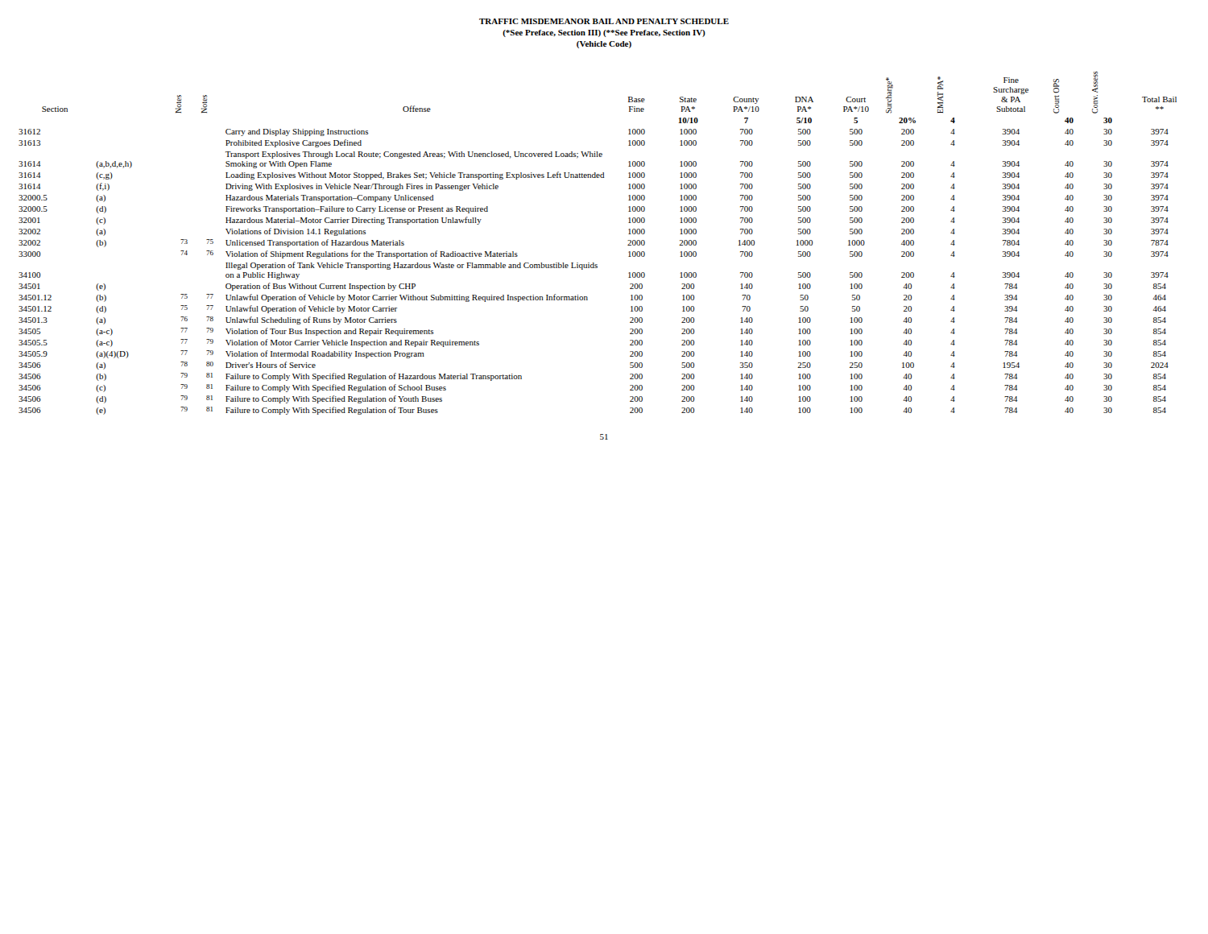TRAFFIC MISDEMEANOR BAIL AND PENALTY SCHEDULE
(*See Preface, Section III) (**See Preface, Section IV)
(Vehicle Code)
| Section | | Notes | Notes | Offense | Base Fine | State PA* | County PA*/10 | DNA PA* | Court PA*/10 | Surcharge* | EMAT PA* | Fine Surcharge & PA Subtotal | Court OPS | Conv. Assess | Total Bail ** |
| --- | --- | --- | --- | --- | --- | --- | --- | --- | --- | --- | --- | --- | --- | --- | --- |
| | | | | | | 10/10 | 7 | 5/10 | 5 | 20% | 4 | | 40 | 30 | |
| 31612 | | | | Carry and Display Shipping Instructions | 1000 | 1000 | 700 | 500 | 500 | 200 | 4 | 3904 | 40 | 30 | 3974 |
| 31613 | | | | Prohibited Explosive Cargoes Defined | 1000 | 1000 | 700 | 500 | 500 | 200 | 4 | 3904 | 40 | 30 | 3974 |
| 31614 | (a,b,d,e,h) | | | Transport Explosives Through Local Route; Congested Areas; With Unenclosed, Uncovered Loads; While Smoking or With Open Flame | 1000 | 1000 | 700 | 500 | 500 | 200 | 4 | 3904 | 40 | 30 | 3974 |
| 31614 | (c,g) | | | Loading Explosives Without Motor Stopped, Brakes Set; Vehicle Transporting Explosives Left Unattended | 1000 | 1000 | 700 | 500 | 500 | 200 | 4 | 3904 | 40 | 30 | 3974 |
| 31614 | (f,i) | | | Driving With Explosives in Vehicle Near/Through Fires in Passenger Vehicle | 1000 | 1000 | 700 | 500 | 500 | 200 | 4 | 3904 | 40 | 30 | 3974 |
| 32000.5 | (a) | | | Hazardous Materials Transportation–Company Unlicensed | 1000 | 1000 | 700 | 500 | 500 | 200 | 4 | 3904 | 40 | 30 | 3974 |
| 32000.5 | (d) | | | Fireworks Transportation–Failure to Carry License or Present as Required | 1000 | 1000 | 700 | 500 | 500 | 200 | 4 | 3904 | 40 | 30 | 3974 |
| 32001 | (c) | | | Hazardous Material–Motor Carrier Directing Transportation Unlawfully | 1000 | 1000 | 700 | 500 | 500 | 200 | 4 | 3904 | 40 | 30 | 3974 |
| 32002 | (a) | | | Violations of Division 14.1 Regulations | 1000 | 1000 | 700 | 500 | 500 | 200 | 4 | 3904 | 40 | 30 | 3974 |
| 32002 | (b) | 73 | 75 | Unlicensed Transportation of Hazardous Materials | 2000 | 2000 | 1400 | 1000 | 1000 | 400 | 4 | 7804 | 40 | 30 | 7874 |
| 33000 | | 74 | 76 | Violation of Shipment Regulations for the Transportation of Radioactive Materials | 1000 | 1000 | 700 | 500 | 500 | 200 | 4 | 3904 | 40 | 30 | 3974 |
| 34100 | | | | Illegal Operation of Tank Vehicle Transporting Hazardous Waste or Flammable and Combustible Liquids on a Public Highway | 1000 | 1000 | 700 | 500 | 500 | 200 | 4 | 3904 | 40 | 30 | 3974 |
| 34501 | (e) | | | Operation of Bus Without Current Inspection by CHP | 200 | 200 | 140 | 100 | 100 | 40 | 4 | 784 | 40 | 30 | 854 |
| 34501.12 | (b) | 75 | 77 | Unlawful Operation of Vehicle by Motor Carrier Without Submitting Required Inspection Information | 100 | 100 | 70 | 50 | 50 | 20 | 4 | 394 | 40 | 30 | 464 |
| 34501.12 | (d) | 75 | 77 | Unlawful Operation of Vehicle by Motor Carrier | 100 | 100 | 70 | 50 | 50 | 20 | 4 | 394 | 40 | 30 | 464 |
| 34501.3 | (a) | 76 | 78 | Unlawful Scheduling of Runs by Motor Carriers | 200 | 200 | 140 | 100 | 100 | 40 | 4 | 784 | 40 | 30 | 854 |
| 34505 | (a-c) | 77 | 79 | Violation of Tour Bus Inspection and Repair Requirements | 200 | 200 | 140 | 100 | 100 | 40 | 4 | 784 | 40 | 30 | 854 |
| 34505.5 | (a-c) | 77 | 79 | Violation of Motor Carrier Vehicle Inspection and Repair Requirements | 200 | 200 | 140 | 100 | 100 | 40 | 4 | 784 | 40 | 30 | 854 |
| 34505.9 | (a)(4)(D) | 77 | 79 | Violation of Intermodal Roadability Inspection Program | 200 | 200 | 140 | 100 | 100 | 40 | 4 | 784 | 40 | 30 | 854 |
| 34506 | (a) | 78 | 80 | Driver's Hours of Service | 500 | 500 | 350 | 250 | 250 | 100 | 4 | 1954 | 40 | 30 | 2024 |
| 34506 | (b) | 79 | 81 | Failure to Comply With Specified Regulation of Hazardous Material Transportation | 200 | 200 | 140 | 100 | 100 | 40 | 4 | 784 | 40 | 30 | 854 |
| 34506 | (c) | 79 | 81 | Failure to Comply With Specified Regulation of School Buses | 200 | 200 | 140 | 100 | 100 | 40 | 4 | 784 | 40 | 30 | 854 |
| 34506 | (d) | 79 | 81 | Failure to Comply With Specified Regulation of Youth Buses | 200 | 200 | 140 | 100 | 100 | 40 | 4 | 784 | 40 | 30 | 854 |
| 34506 | (e) | 79 | 81 | Failure to Comply With Specified Regulation of Tour Buses | 200 | 200 | 140 | 100 | 100 | 40 | 4 | 784 | 40 | 30 | 854 |
51